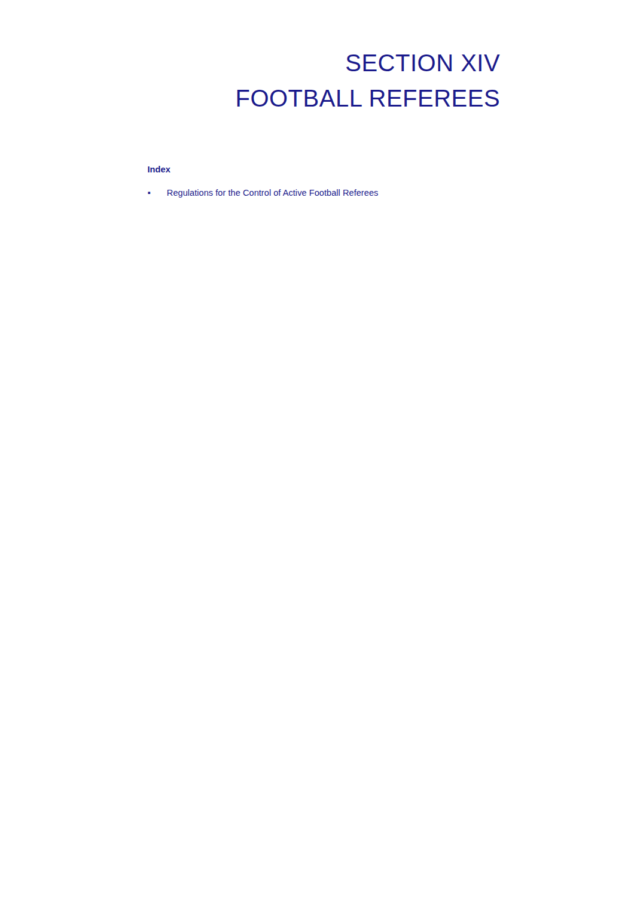SECTION XIV
FOOTBALL REFEREES
Index
Regulations for the Control of Active Football Referees